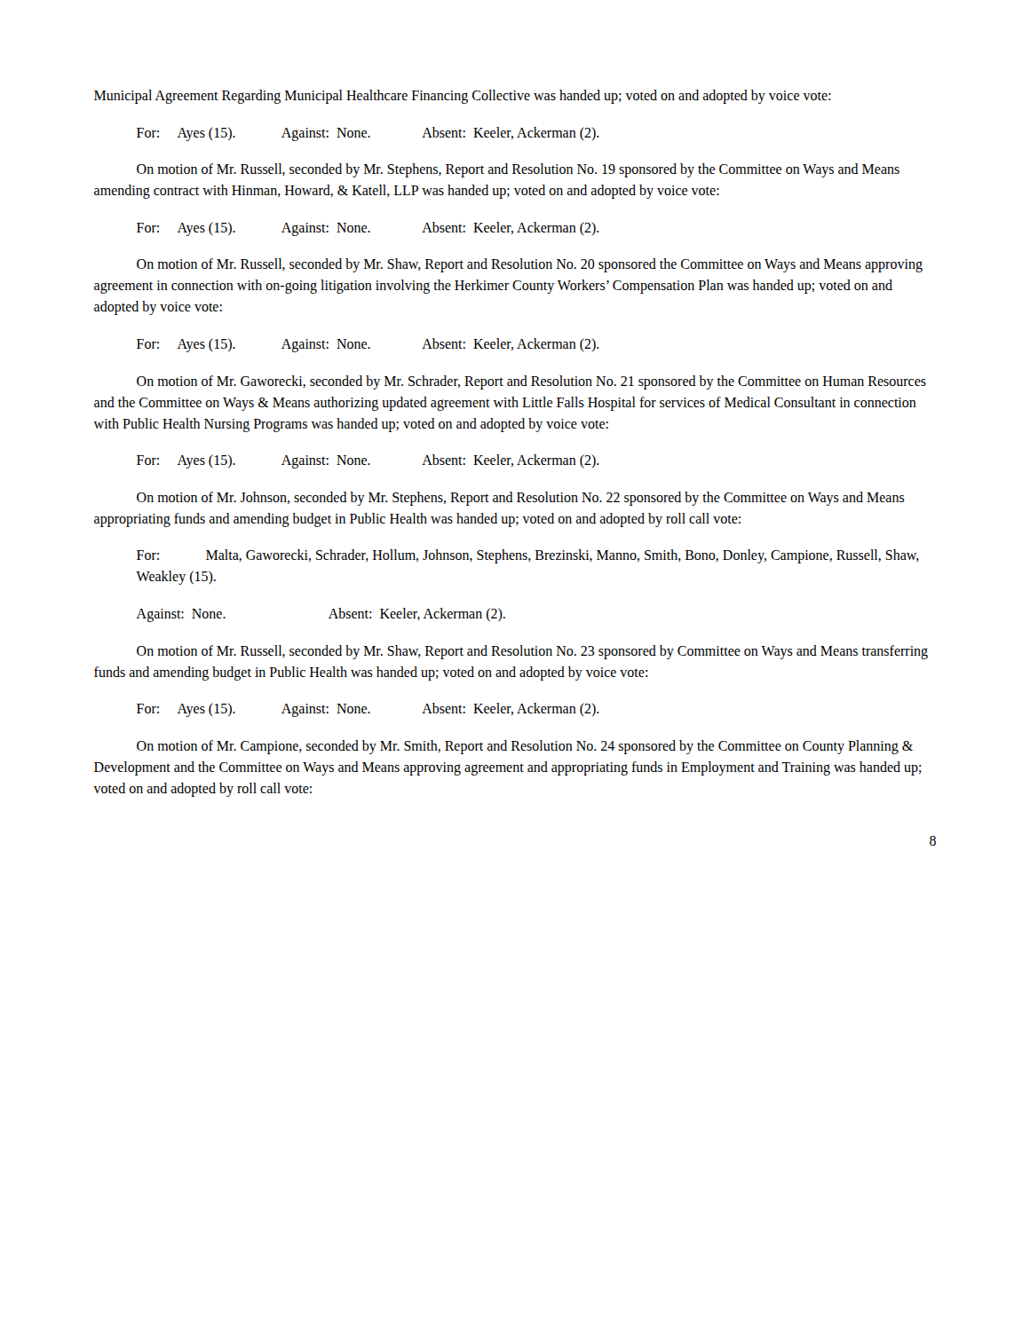Municipal Agreement Regarding Municipal Healthcare Financing Collective was handed up; voted on and adopted by voice vote:
For: Ayes (15). Against: None. Absent: Keeler, Ackerman (2).
On motion of Mr. Russell, seconded by Mr. Stephens, Report and Resolution No. 19 sponsored by the Committee on Ways and Means amending contract with Hinman, Howard, & Katell, LLP was handed up; voted on and adopted by voice vote:
For: Ayes (15). Against: None. Absent: Keeler, Ackerman (2).
On motion of Mr. Russell, seconded by Mr. Shaw, Report and Resolution No. 20 sponsored the Committee on Ways and Means approving agreement in connection with on-going litigation involving the Herkimer County Workers’ Compensation Plan was handed up; voted on and adopted by voice vote:
For: Ayes (15). Against: None. Absent: Keeler, Ackerman (2).
On motion of Mr. Gaworecki, seconded by Mr. Schrader, Report and Resolution No. 21 sponsored by the Committee on Human Resources and the Committee on Ways & Means authorizing updated agreement with Little Falls Hospital for services of Medical Consultant in connection with Public Health Nursing Programs was handed up; voted on and adopted by voice vote:
For: Ayes (15). Against: None. Absent: Keeler, Ackerman (2).
On motion of Mr. Johnson, seconded by Mr. Stephens, Report and Resolution No. 22 sponsored by the Committee on Ways and Means appropriating funds and amending budget in Public Health was handed up; voted on and adopted by roll call vote:
For: Malta, Gaworecki, Schrader, Hollum, Johnson, Stephens, Brezinski, Manno, Smith, Bono, Donley, Campione, Russell, Shaw, Weakley (15).
Against: None. Absent: Keeler, Ackerman (2).
On motion of Mr. Russell, seconded by Mr. Shaw, Report and Resolution No. 23 sponsored by Committee on Ways and Means transferring funds and amending budget in Public Health was handed up; voted on and adopted by voice vote:
For: Ayes (15). Against: None. Absent: Keeler, Ackerman (2).
On motion of Mr. Campione, seconded by Mr. Smith, Report and Resolution No. 24 sponsored by the Committee on County Planning & Development and the Committee on Ways and Means approving agreement and appropriating funds in Employment and Training was handed up; voted on and adopted by roll call vote:
8